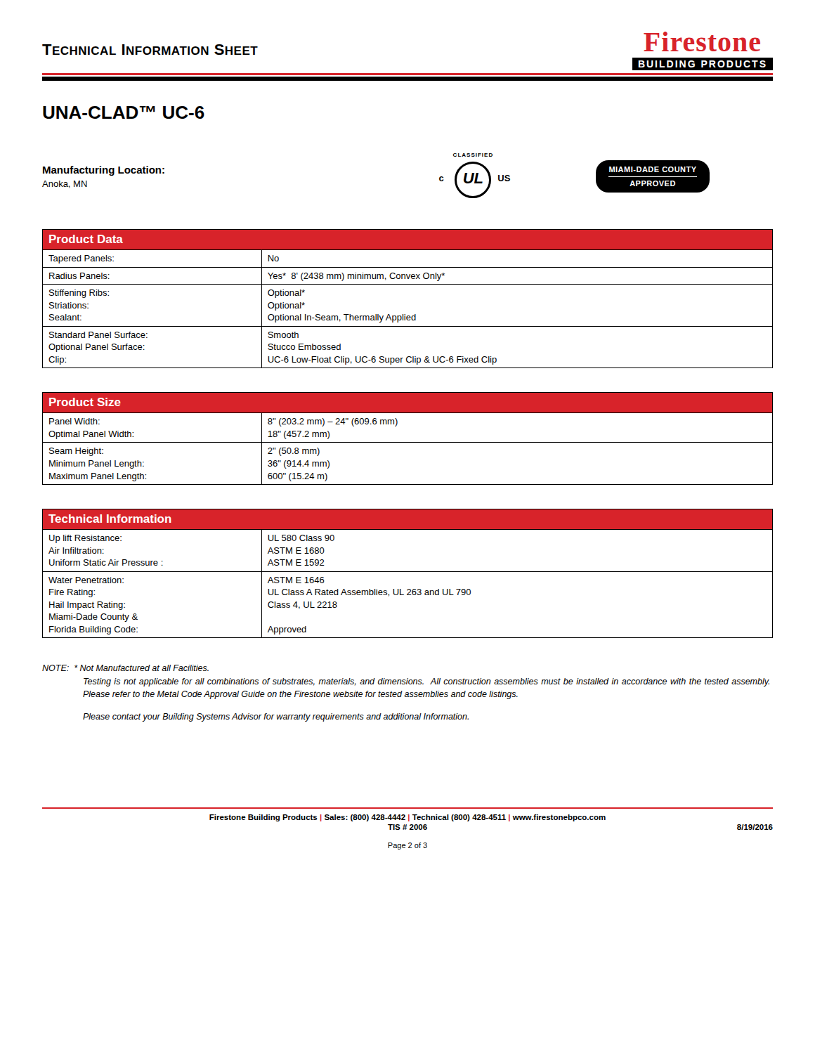TECHNICAL INFORMATION SHEET
Firestone
BUILDING PRODUCTS
UNA-CLAD™ UC-6
Manufacturing Location:
Anoka, MN
CLASSIFIED
c
UL
US
MIAMI-DADE COUNTY
APPROVED
| Product Data |
| --- |
| Tapered Panels: | No |
| Radius Panels: | Yes* 8' (2438 mm) minimum, Convex Only* |
| Stiffening Ribs: Striations: Sealant: | Optional* Optional* Optional In-Seam, Thermally Applied |
| Standard Panel Surface: Optional Panel Surface: Clip: | Smooth Stucco Embossed UC-6 Low-Float Clip, UC-6 Super Clip & UC-6 Fixed Clip |
| Product Size |
| --- |
| Panel Width: Optimal Panel Width: | 8" (203.2 mm) – 24" (609.6 mm) 18" (457.2 mm) |
| Seam Height: Minimum Panel Length: Maximum Panel Length: | 2" (50.8 mm) 36" (914.4 mm) 600" (15.24 m) |
| Technical Information |
| --- |
| Up lift Resistance: Air Infiltration: Uniform Static Air Pressure : | UL 580 Class 90 ASTM E 1680 ASTM E 1592 |
| Water Penetration: Fire Rating: Hail Impact Rating: Miami-Dade County & Florida Building Code: | ASTM E 1646 UL Class A Rated Assemblies, UL 263 and UL 790 Class 4, UL 2218 Approved |
NOTE: * Not Manufactured at all Facilities.
Testing is not applicable for all combinations of substrates, materials, and dimensions. All construction assemblies must be installed in accordance with the tested assembly. Please refer to the Metal Code Approval Guide on the Firestone website for tested assemblies and code listings.
Please contact your Building Systems Advisor for warranty requirements and additional Information.
Firestone Building Products | Sales: (800) 428-4442 | Technical (800) 428-4511 | www.firestonebpco.com
TIS # 2006
8/19/2016
Page 2 of 3